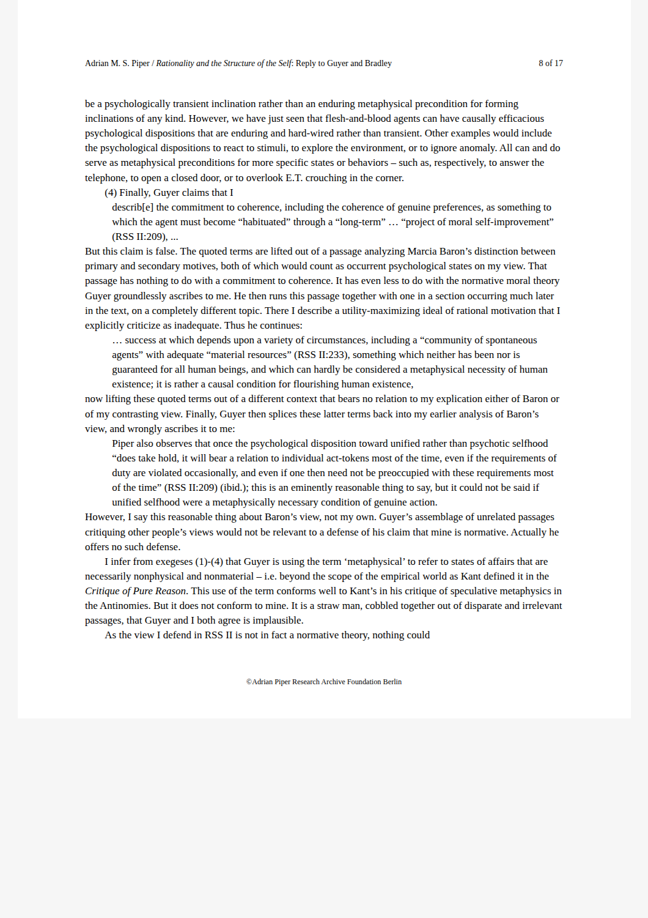Adrian M. S. Piper / Rationality and the Structure of the Self: Reply to Guyer and Bradley 8 of 17
be a psychologically transient inclination rather than an enduring metaphysical precondition for forming inclinations of any kind. However, we have just seen that flesh-and-blood agents can have causally efficacious psychological dispositions that are enduring and hard-wired rather than transient. Other examples would include the psychological dispositions to react to stimuli, to explore the environment, or to ignore anomaly. All can and do serve as metaphysical preconditions for more specific states or behaviors – such as, respectively, to answer the telephone, to open a closed door, or to overlook E.T. crouching in the corner.
(4) Finally, Guyer claims that I
describ[e] the commitment to coherence, including the coherence of genuine preferences, as something to which the agent must become “habituated” through a “long-term” … “project of moral self-improvement” (RSS II:209), ...
But this claim is false. The quoted terms are lifted out of a passage analyzing Marcia Baron’s distinction between primary and secondary motives, both of which would count as occurrent psychological states on my view. That passage has nothing to do with a commitment to coherence. It has even less to do with the normative moral theory Guyer groundlessly ascribes to me. He then runs this passage together with one in a section occurring much later in the text, on a completely different topic. There I describe a utility-maximizing ideal of rational motivation that I explicitly criticize as inadequate. Thus he continues:
… success at which depends upon a variety of circumstances, including a “community of spontaneous agents” with adequate “material resources” (RSS II:233), something which neither has been nor is guaranteed for all human beings, and which can hardly be considered a metaphysical necessity of human existence; it is rather a causal condition for flourishing human existence,
now lifting these quoted terms out of a different context that bears no relation to my explication either of Baron or of my contrasting view. Finally, Guyer then splices these latter terms back into my earlier analysis of Baron’s view, and wrongly ascribes it to me:
Piper also observes that once the psychological disposition toward unified rather than psychotic selfhood “does take hold, it will bear a relation to individual act-tokens most of the time, even if the requirements of duty are violated occasionally, and even if one then need not be preoccupied with these requirements most of the time” (RSS II:209) (ibid.); this is an eminently reasonable thing to say, but it could not be said if unified selfhood were a metaphysically necessary condition of genuine action.
However, I say this reasonable thing about Baron’s view, not my own. Guyer’s assemblage of unrelated passages critiquing other people’s views would not be relevant to a defense of his claim that mine is normative. Actually he offers no such defense.
I infer from exegeses (1)-(4) that Guyer is using the term ‘metaphysical’ to refer to states of affairs that are necessarily nonphysical and nonmaterial – i.e. beyond the scope of the empirical world as Kant defined it in the Critique of Pure Reason. This use of the term conforms well to Kant’s in his critique of speculative metaphysics in the Antinomies. But it does not conform to mine. It is a straw man, cobbled together out of disparate and irrelevant passages, that Guyer and I both agree is implausible.
As the view I defend in RSS II is not in fact a normative theory, nothing could
©Adrian Piper Research Archive Foundation Berlin